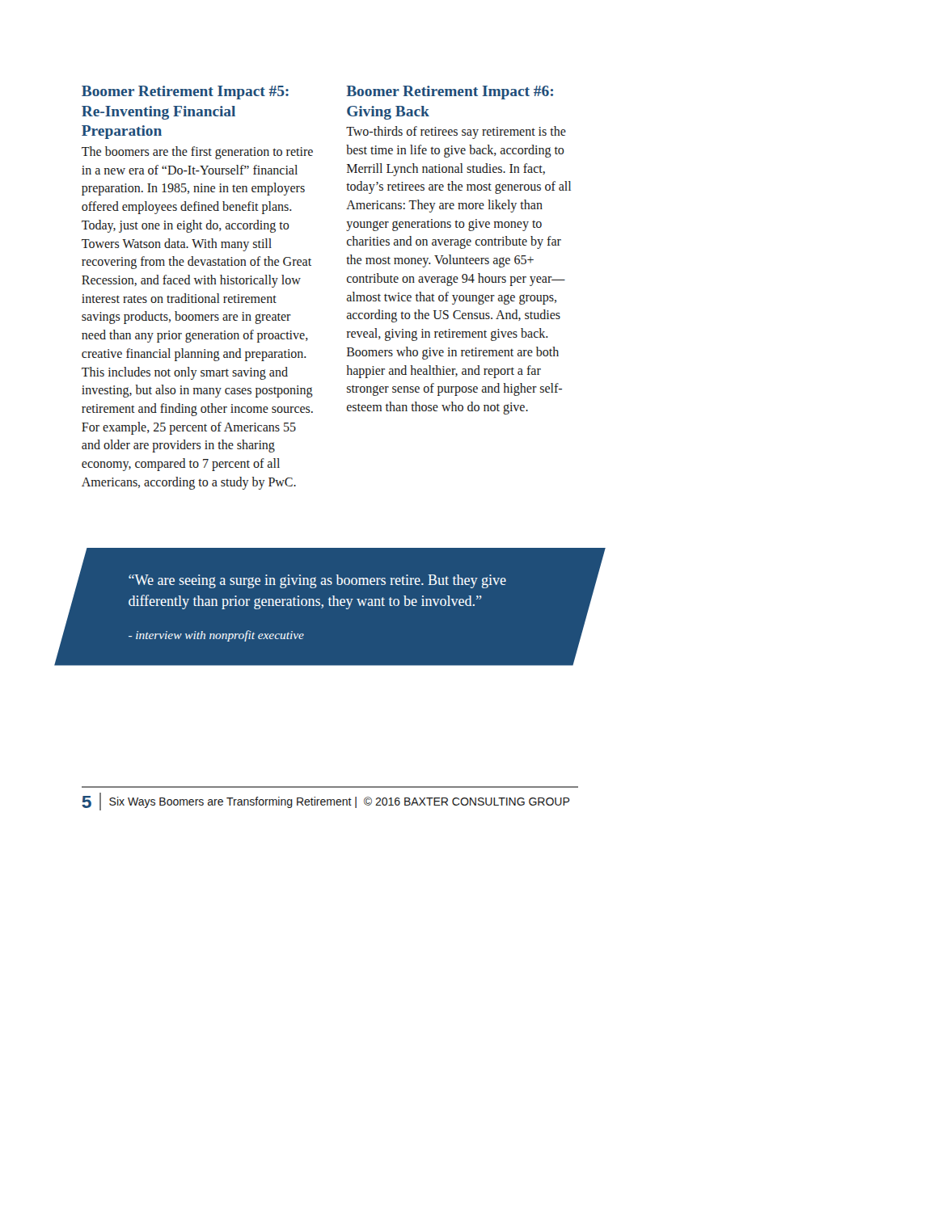Boomer Retirement Impact #5:
Re-Inventing Financial Preparation
The boomers are the first generation to retire in a new era of “Do-It-Yourself” financial preparation. In 1985, nine in ten employers offered employees defined benefit plans. Today, just one in eight do, according to Towers Watson data. With many still recovering from the devastation of the Great Recession, and faced with historically low interest rates on traditional retirement savings products, boomers are in greater need than any prior generation of proactive, creative financial planning and preparation. This includes not only smart saving and investing, but also in many cases postponing retirement and finding other income sources. For example, 25 percent of Americans 55 and older are providers in the sharing economy, compared to 7 percent of all Americans, according to a study by PwC.
Boomer Retirement Impact #6:
Giving Back
Two-thirds of retirees say retirement is the best time in life to give back, according to Merrill Lynch national studies. In fact, today’s retirees are the most generous of all Americans: They are more likely than younger generations to give money to charities and on average contribute by far the most money. Volunteers age 65+ contribute on average 94 hours per year—almost twice that of younger age groups, according to the US Census. And, studies reveal, giving in retirement gives back. Boomers who give in retirement are both happier and healthier, and report a far stronger sense of purpose and higher self-esteem than those who do not give.
“We are seeing a surge in giving as boomers retire. But they give differently than prior generations, they want to be involved.”
- interview with nonprofit executive
5
Six Ways Boomers are Transforming Retirement | © 2016 BAXTER CONSULTING GROUP